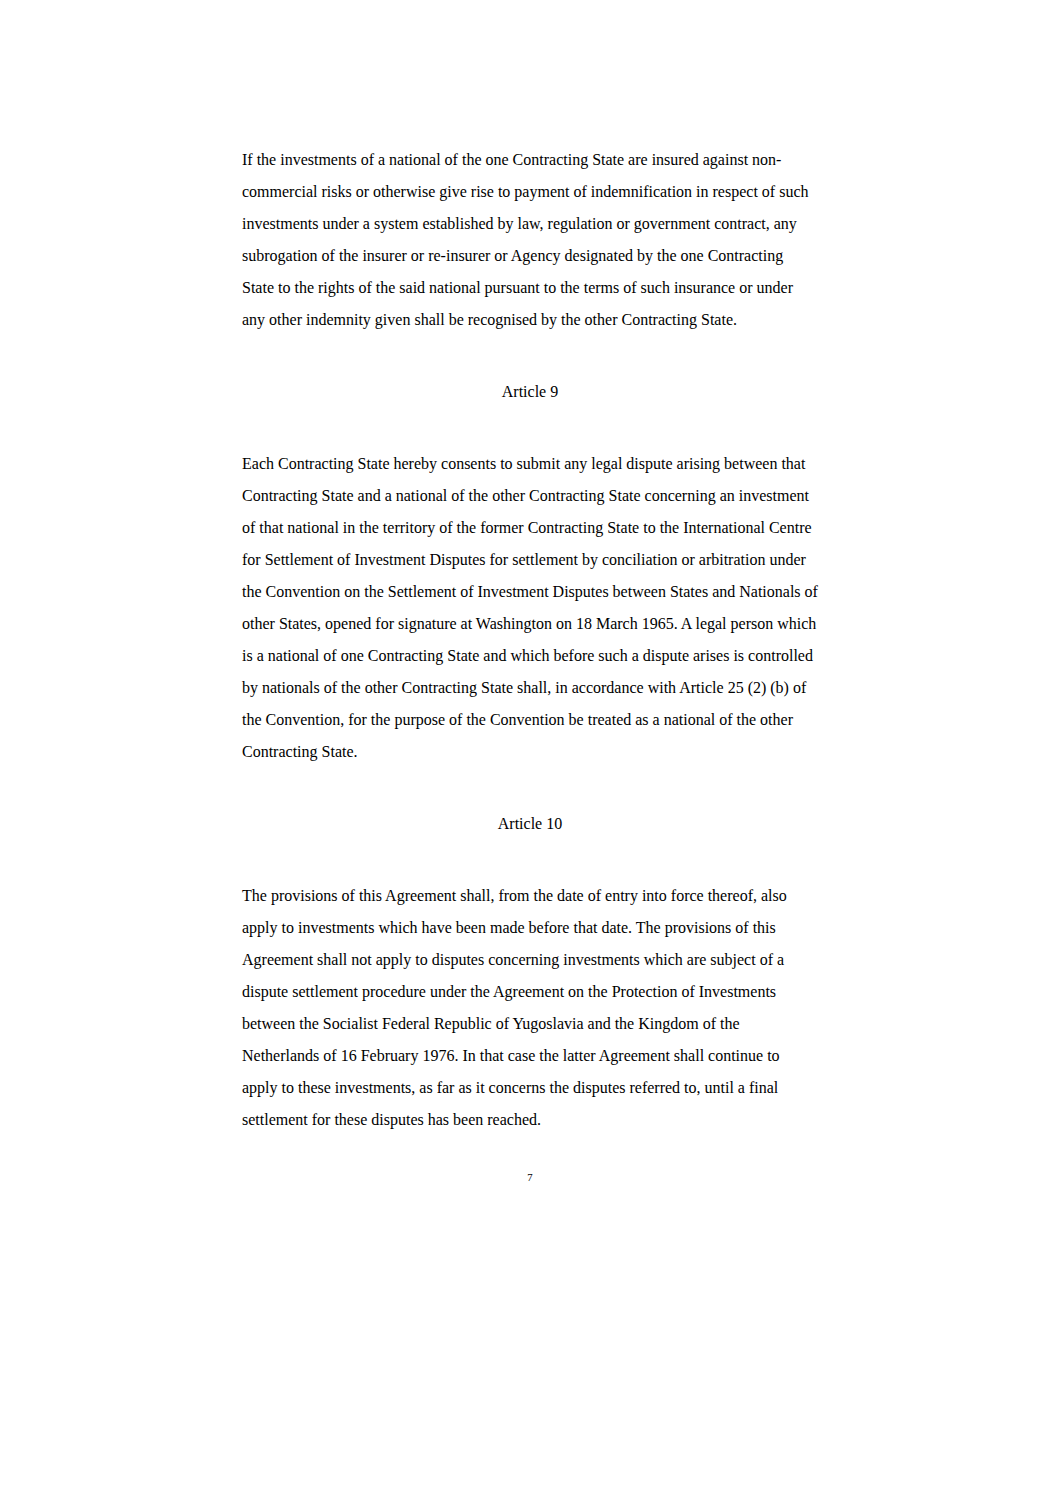If the investments of a national of the one Contracting State are insured against non-commercial risks or otherwise give rise to payment of indemnification in respect of such investments under a system established by law, regulation or government contract, any subrogation of the insurer or re-insurer or Agency designated by the one Contracting State to the rights of the said national pursuant to the terms of such insurance or under any other indemnity given shall be recognised by the other Contracting State.
Article 9
Each Contracting State hereby consents to submit any legal dispute arising between that Contracting State and a national of the other Contracting State concerning an investment of that national in the territory of the former Contracting State to the International Centre for Settlement of Investment Disputes for settlement by conciliation or arbitration under the Convention on the Settlement of Investment Disputes between States and Nationals of other States, opened for signature at Washington on 18 March 1965. A legal person which is a national of one Contracting State and which before such a dispute arises is controlled by nationals of the other Contracting State shall, in accordance with Article 25 (2) (b) of the Convention, for the purpose of the Convention be treated as a national of the other Contracting State.
Article 10
The provisions of this Agreement shall, from the date of entry into force thereof, also apply to investments which have been made before that date. The provisions of this Agreement shall not apply to disputes concerning investments which are subject of a dispute settlement procedure under the Agreement on the Protection of Investments between the Socialist Federal Republic of Yugoslavia and the Kingdom of the Netherlands of 16 February 1976. In that case the latter Agreement shall continue to apply to these investments, as far as it concerns the disputes referred to, until a final settlement for these disputes has been reached.
7